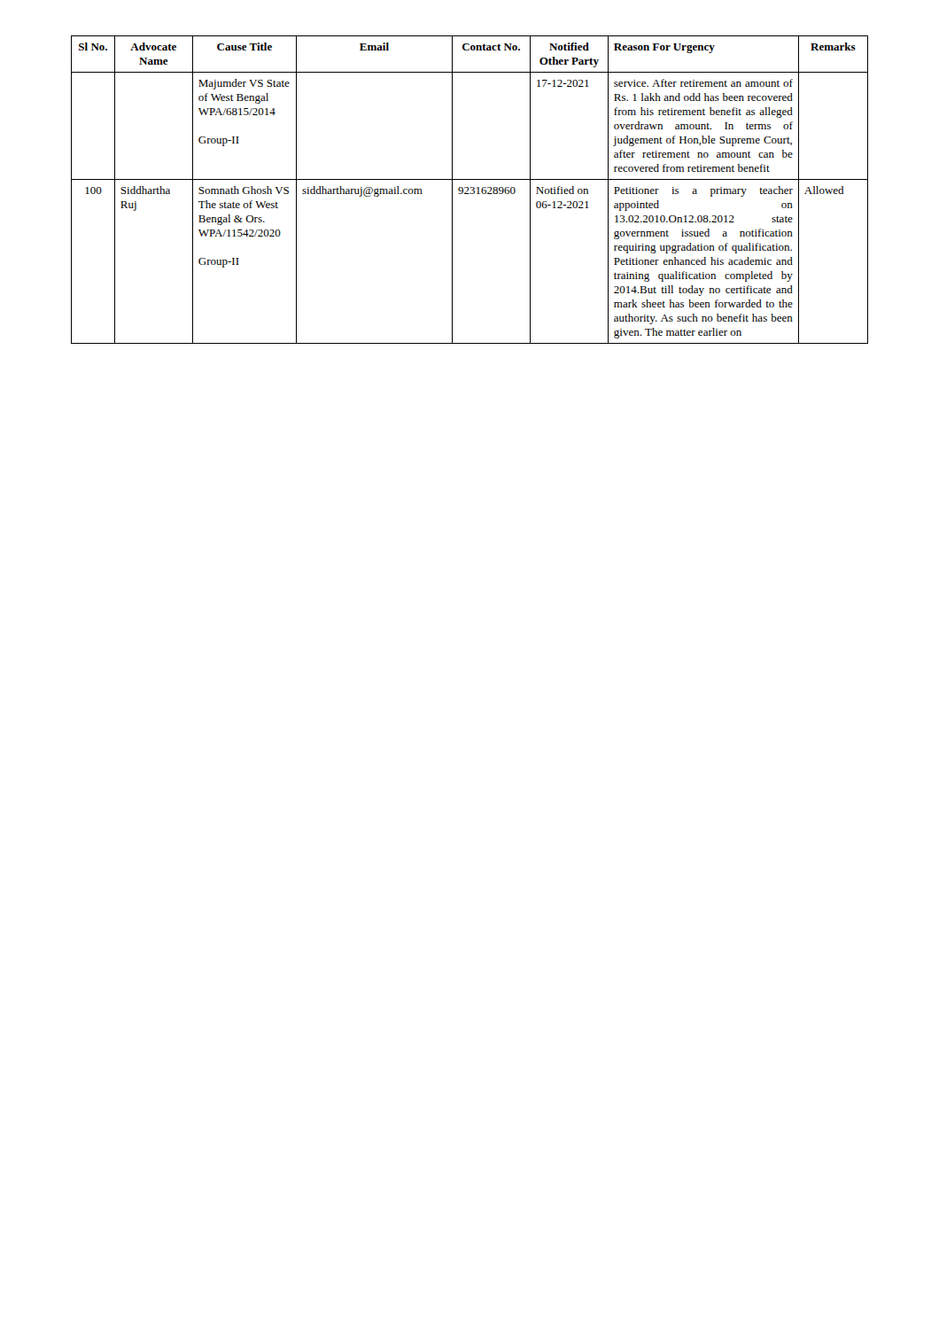| Sl No. | Advocate Name | Cause Title | Email | Contact No. | Notified Other Party | Reason For Urgency | Remarks |
| --- | --- | --- | --- | --- | --- | --- | --- |
| | | Majumder VS State of West Bengal WPA/6815/2014 Group-II | | | 17-12-2021 | service. After retirement an amount of Rs. 1 lakh and odd has been recovered from his retirement benefit as alleged overdrawn amount. In terms of judgement of Hon,ble Supreme Court, after retirement no amount can be recovered from retirement benefit | |
| 100 | Siddhartha Ruj | Somnath Ghosh VS The state of West Bengal & Ors. WPA/11542/2020 Group-II | siddhartharuj@gmail.com | 9231628960 | Notified on 06-12-2021 | Petitioner is a primary teacher appointed on 13.02.2010.On12.08.2012 state government issued a notification requiring upgradation of qualification. Petitioner enhanced his academic and training qualification completed by 2014.But till today no certificate and mark sheet has been forwarded to the authority. As such no benefit has been given. The matter earlier on | Allowed |